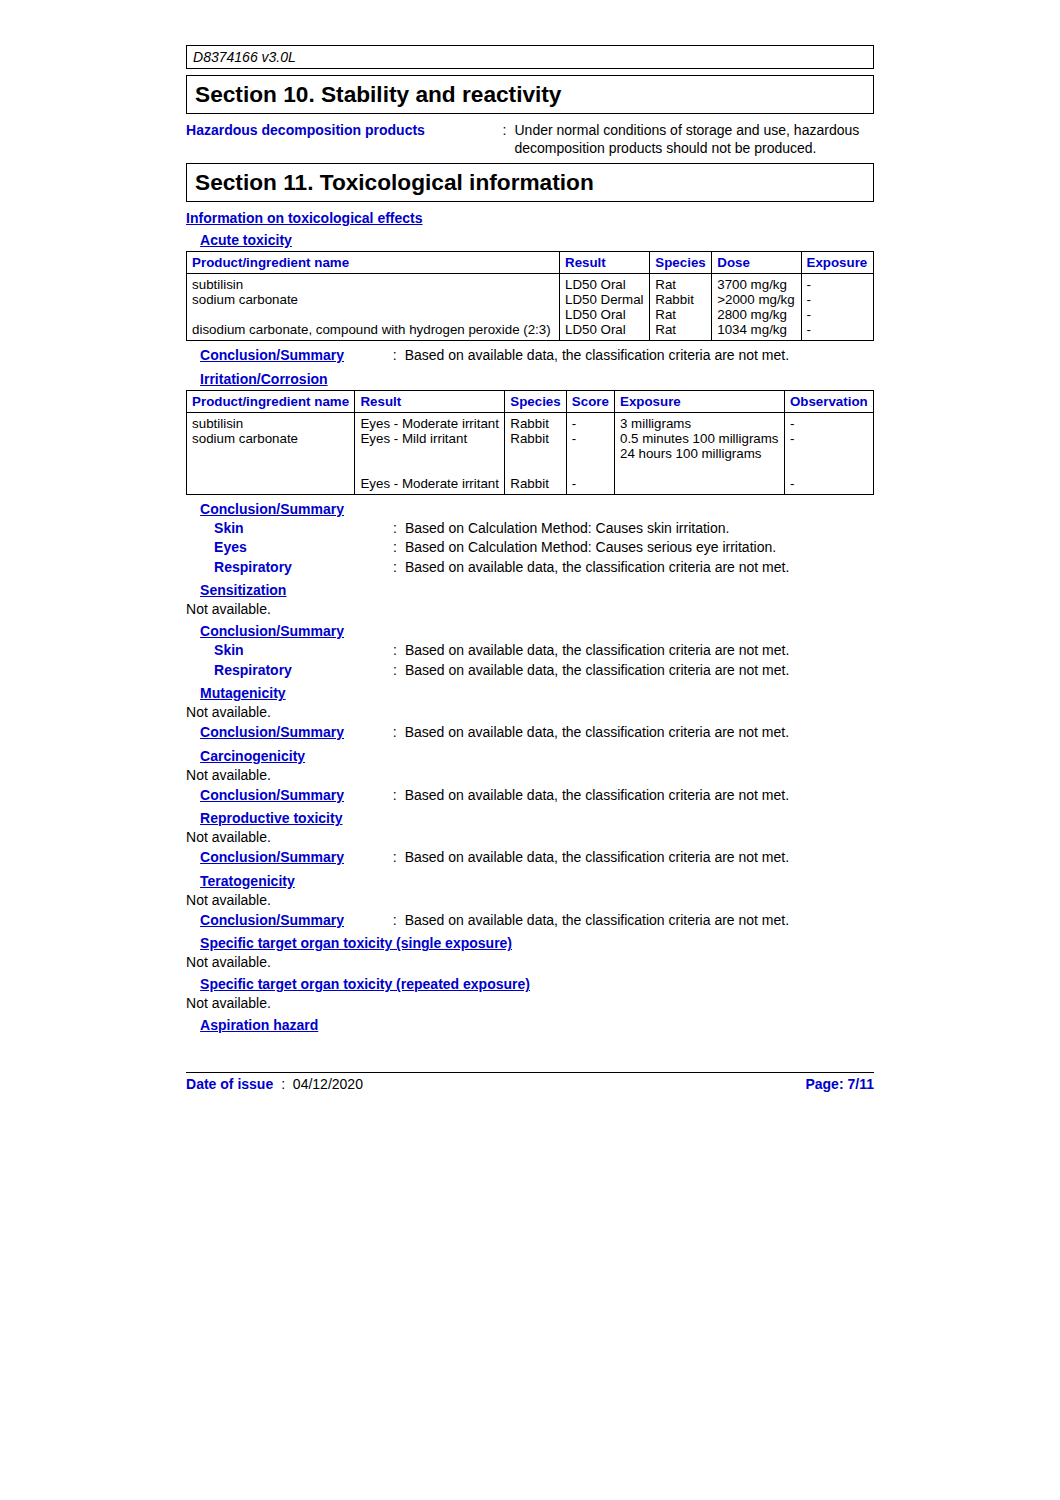D8374166 v3.0L
Section 10. Stability and reactivity
Hazardous decomposition products
:
Under normal conditions of storage and use, hazardous decomposition products should not be produced.
Section 11. Toxicological information
Information on toxicological effects
Acute toxicity
| Product/ingredient name | Result | Species | Dose | Exposure |
| --- | --- | --- | --- | --- |
| subtilisin sodium carbonate disodium carbonate, compound with hydrogen peroxide (2:3) | LD50 Oral LD50 Dermal LD50 Oral LD50 Oral | Rat Rabbit Rat Rat | 3700 mg/kg >2000 mg/kg 2800 mg/kg 1034 mg/kg | - - - - |
Conclusion/Summary
:
Based on available data, the classification criteria are not met.
Irritation/Corrosion
| Product/ingredient name | Result | Species | Score | Exposure | Observation |
| --- | --- | --- | --- | --- | --- |
| subtilisin sodium carbonate | Eyes - Moderate irritant Eyes - Mild irritant Eyes - Moderate irritant | Rabbit Rabbit Rabbit | - - - | 3 milligrams 0.5 minutes 100 milligrams 24 hours 100 milligrams | - - - |
Conclusion/Summary
Skin
:
Based on Calculation Method: Causes skin irritation.
Eyes
:
Based on Calculation Method: Causes serious eye irritation.
Respiratory
:
Based on available data, the classification criteria are not met.
Sensitization
Not available.
Conclusion/Summary
Skin
:
Based on available data, the classification criteria are not met.
Respiratory
:
Based on available data, the classification criteria are not met.
Mutagenicity
Not available.
Conclusion/Summary
:
Based on available data, the classification criteria are not met.
Carcinogenicity
Not available.
Conclusion/Summary
:
Based on available data, the classification criteria are not met.
Reproductive toxicity
Not available.
Conclusion/Summary
:
Based on available data, the classification criteria are not met.
Teratogenicity
Not available.
Conclusion/Summary
:
Based on available data, the classification criteria are not met.
Specific target organ toxicity (single exposure)
Not available.
Specific target organ toxicity (repeated exposure)
Not available.
Aspiration hazard
Date of issue
: 04/12/2020
Page: 7/11